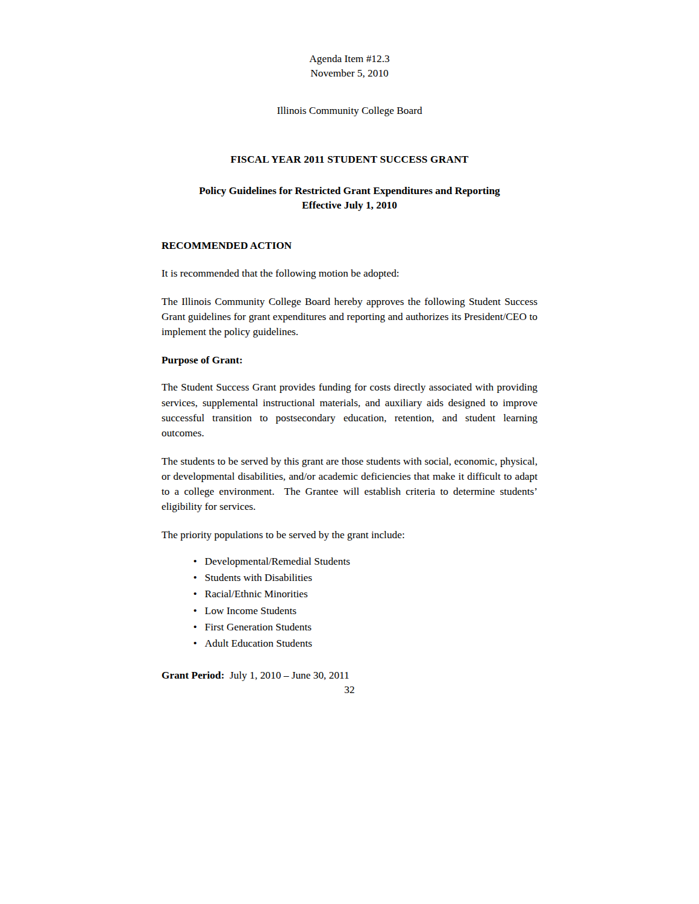Agenda Item #12.3
November 5, 2010
Illinois Community College Board
FISCAL YEAR 2011 STUDENT SUCCESS GRANT
Policy Guidelines for Restricted Grant Expenditures and Reporting
Effective July 1, 2010
RECOMMENDED ACTION
It is recommended that the following motion be adopted:
The Illinois Community College Board hereby approves the following Student Success Grant guidelines for grant expenditures and reporting and authorizes its President/CEO to implement the policy guidelines.
Purpose of Grant:
The Student Success Grant provides funding for costs directly associated with providing services, supplemental instructional materials, and auxiliary aids designed to improve successful transition to postsecondary education, retention, and student learning outcomes.
The students to be served by this grant are those students with social, economic, physical, or developmental disabilities, and/or academic deficiencies that make it difficult to adapt to a college environment. The Grantee will establish criteria to determine students’ eligibility for services.
The priority populations to be served by the grant include:
Developmental/Remedial Students
Students with Disabilities
Racial/Ethnic Minorities
Low Income Students
First Generation Students
Adult Education Students
Grant Period: July 1, 2010 – June 30, 2011
32